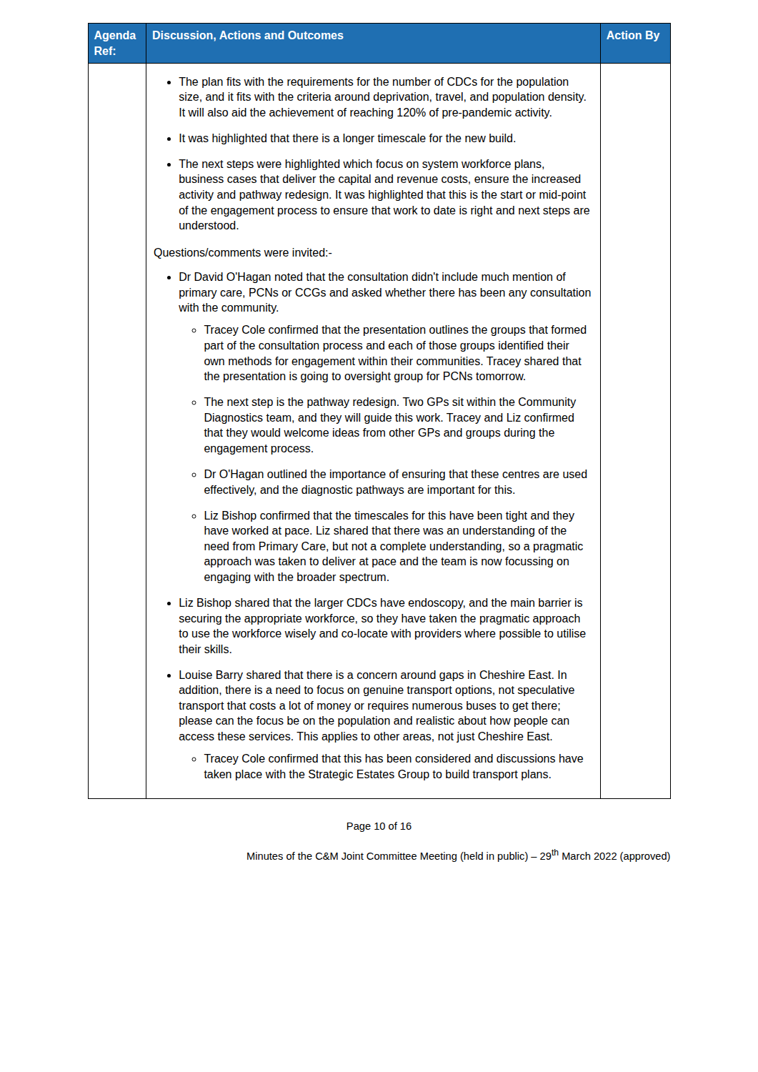| Agenda Ref: | Discussion, Actions and Outcomes | Action By |
| --- | --- | --- |
| | The plan fits with the requirements for the number of CDCs for the population size, and it fits with the criteria around deprivation, travel, and population density. It will also aid the achievement of reaching 120% of pre-pandemic activity. It was highlighted that there is a longer timescale for the new build. The next steps were highlighted which focus on system workforce plans, business cases that deliver the capital and revenue costs, ensure the increased activity and pathway redesign. It was highlighted that this is the start or mid-point of the engagement process to ensure that work to date is right and next steps are understood. Questions/comments were invited:- Dr David O'Hagan noted that the consultation didn't include much mention of primary care, PCNs or CCGs and asked whether there has been any consultation with the community. Tracey Cole confirmed that the presentation outlines the groups that formed part of the consultation process and each of those groups identified their own methods for engagement within their communities. Tracey shared that the presentation is going to oversight group for PCNs tomorrow. The next step is the pathway redesign. Two GPs sit within the Community Diagnostics team, and they will guide this work. Tracey and Liz confirmed that they would welcome ideas from other GPs and groups during the engagement process. Dr O'Hagan outlined the importance of ensuring that these centres are used effectively, and the diagnostic pathways are important for this. Liz Bishop confirmed that the timescales for this have been tight and they have worked at pace. Liz shared that there was an understanding of the need from Primary Care, but not a complete understanding, so a pragmatic approach was taken to deliver at pace and the team is now focussing on engaging with the broader spectrum. Liz Bishop shared that the larger CDCs have endoscopy, and the main barrier is securing the appropriate workforce, so they have taken the pragmatic approach to use the workforce wisely and co-locate with providers where possible to utilise their skills. Louise Barry shared that there is a concern around gaps in Cheshire East. In addition, there is a need to focus on genuine transport options, not speculative transport that costs a lot of money or requires numerous buses to get there; please can the focus be on the population and realistic about how people can access these services. This applies to other areas, not just Cheshire East. Tracey Cole confirmed that this has been considered and discussions have taken place with the Strategic Estates Group to build transport plans. | |
Page 10 of 16
Minutes of the C&M Joint Committee Meeting (held in public) – 29th March 2022 (approved)